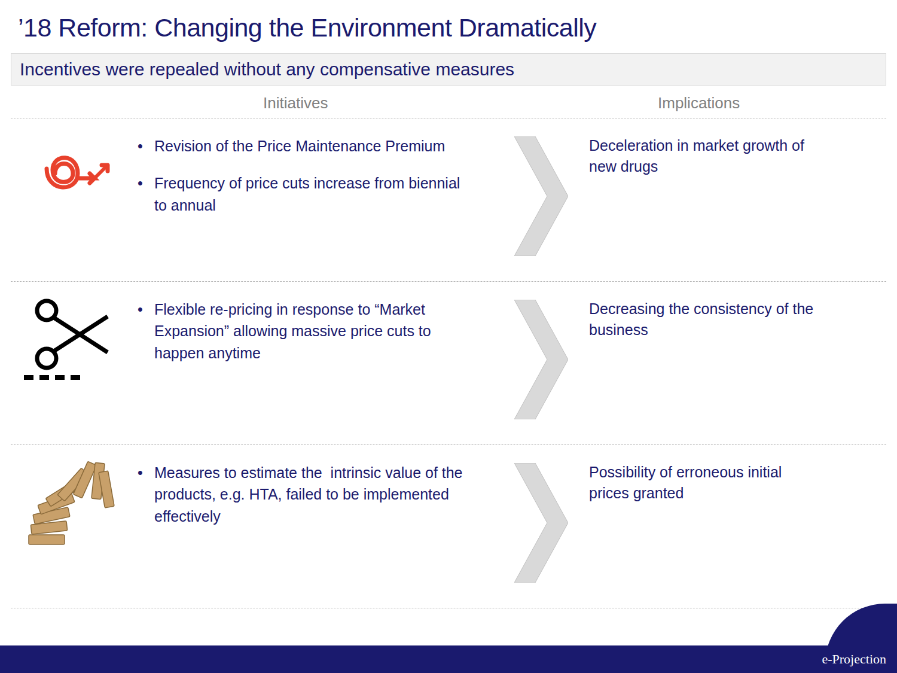’18 Reform: Changing the Environment Dramatically
Incentives were repealed without any compensative measures
Initiatives
Implications
Revision of the Price Maintenance Premium
Frequency of price cuts increase from biennial to annual
Deceleration in market growth of new drugs
Flexible re-pricing in response to “Market Expansion” allowing massive price cuts to happen anytime
Decreasing the consistency of the business
Measures to estimate the intrinsic value of the products, e.g. HTA, failed to be implemented effectively
Possibility of erroneous initial prices granted
e-Projection